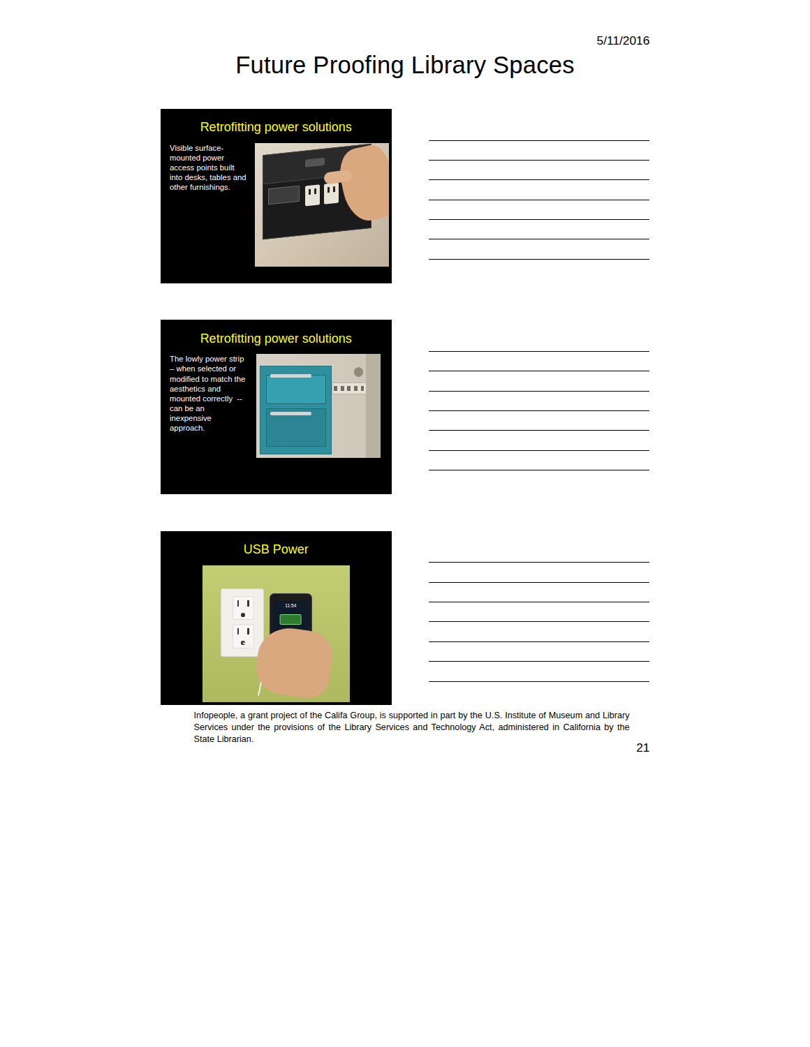5/11/2016
Future Proofing Library Spaces
Retrofitting power solutions
Visible surface-mounted power access points built into desks, tables and other furnishings.
Retrofitting power solutions
The lowly power strip – when selected or modified to match the aesthetics and mounted correctly -- can be an inexpensive approach.
USB Power
11:54
Infopeople, a grant project of the Califa Group, is supported in part by the U.S. Institute of Museum and Library Services under the provisions of the Library Services and Technology Act, administered in California by the State Librarian.
21